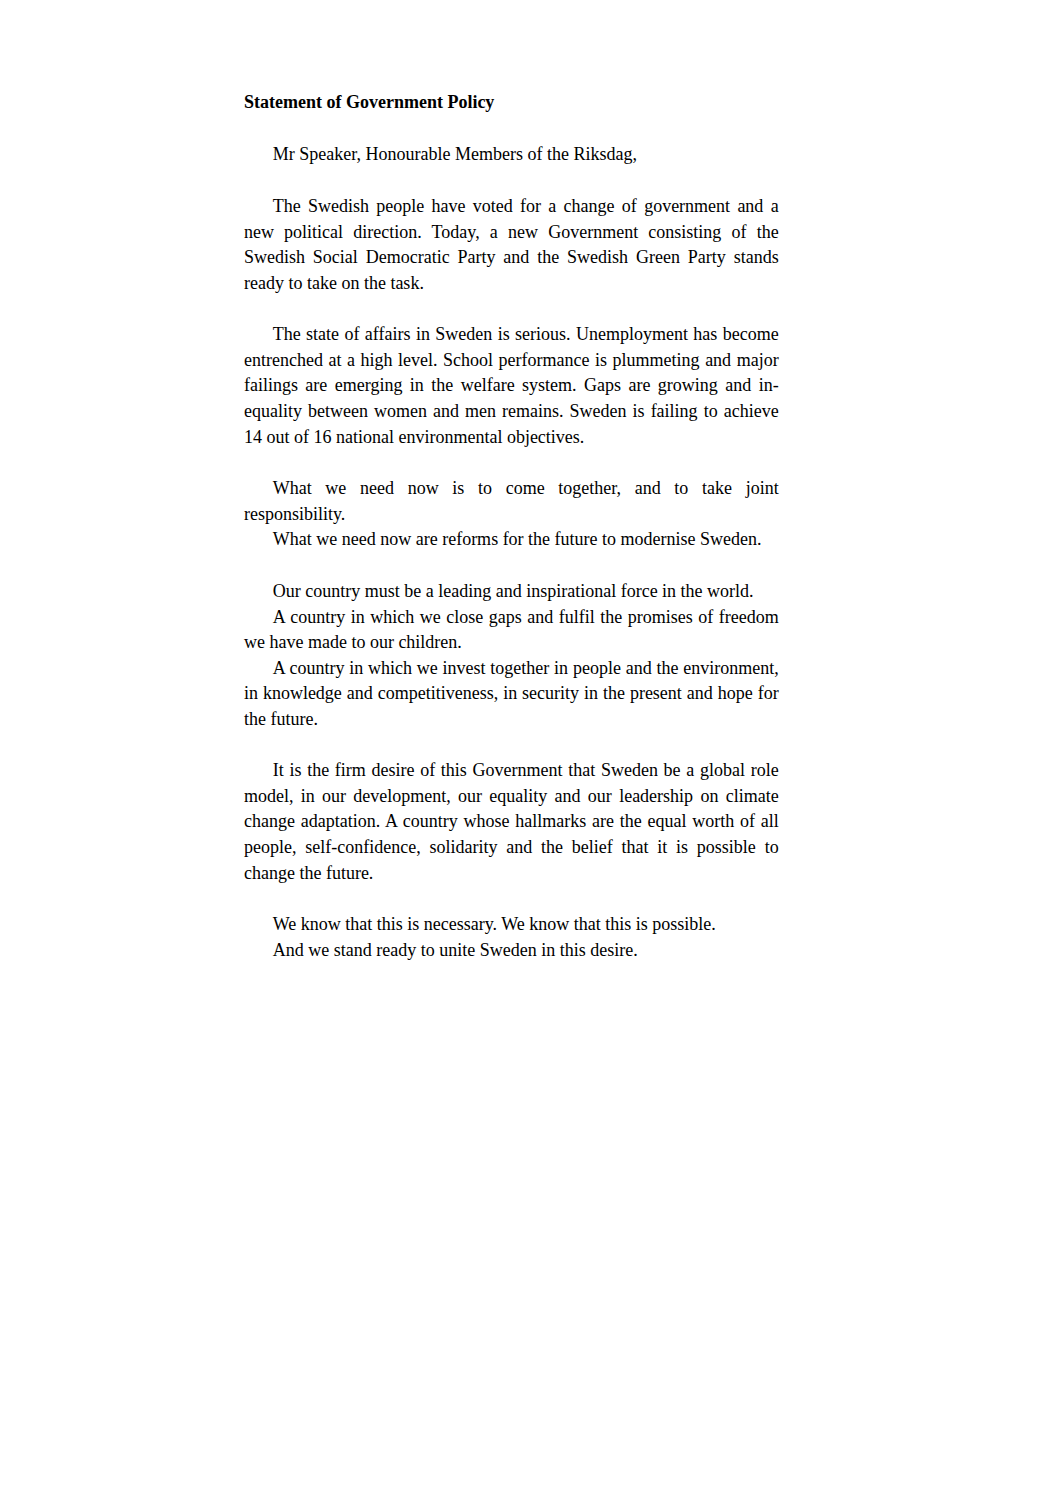Statement of Government Policy
Mr Speaker, Honourable Members of the Riksdag,
The Swedish people have voted for a change of government and a new political direction. Today, a new Government consisting of the Swedish Social Democratic Party and the Swedish Green Party stands ready to take on the task.
The state of affairs in Sweden is serious. Unemployment has become entrenched at a high level. School performance is plummeting and major failings are emerging in the welfare system. Gaps are growing and inequality between women and men remains. Sweden is failing to achieve 14 out of 16 national environmental objectives.
What we need now is to come together, and to take joint responsibility.
What we need now are reforms for the future to modernise Sweden.
Our country must be a leading and inspirational force in the world.
A country in which we close gaps and fulfil the promises of freedom we have made to our children.
A country in which we invest together in people and the environment, in knowledge and competitiveness, in security in the present and hope for the future.
It is the firm desire of this Government that Sweden be a global role model, in our development, our equality and our leadership on climate change adaptation. A country whose hallmarks are the equal worth of all people, self-confidence, solidarity and the belief that it is possible to change the future.
We know that this is necessary. We know that this is possible.
And we stand ready to unite Sweden in this desire.